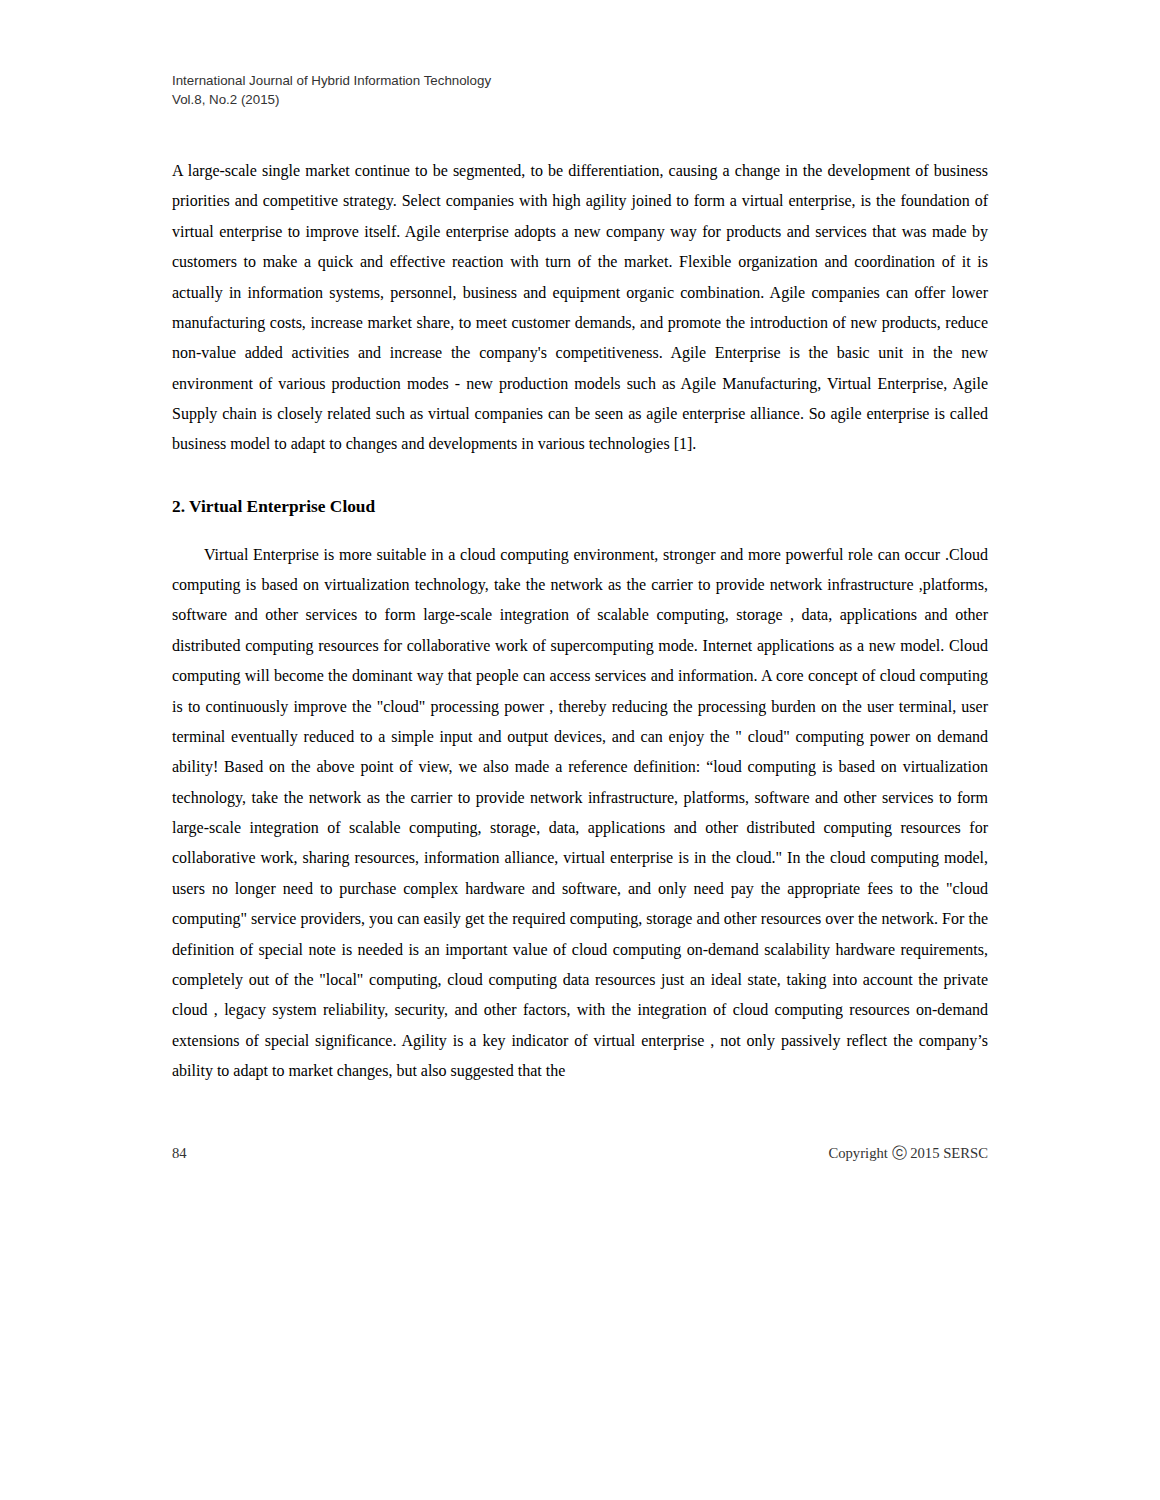International Journal of Hybrid Information Technology Vol.8, No.2 (2015)
A large-scale single market continue to be segmented, to be differentiation, causing a change in the development of business priorities and competitive strategy. Select companies with high agility joined to form a virtual enterprise, is the foundation of virtual enterprise to improve itself. Agile enterprise adopts a new company way for products and services that was made by customers to make a quick and effective reaction with turn of the market. Flexible organization and coordination of it is actually in information systems, personnel, business and equipment organic combination. Agile companies can offer lower manufacturing costs, increase market share, to meet customer demands, and promote the introduction of new products, reduce non-value added activities and increase the company's competitiveness. Agile Enterprise is the basic unit in the new environment of various production modes - new production models such as Agile Manufacturing, Virtual Enterprise, Agile Supply chain is closely related such as virtual companies can be seen as agile enterprise alliance. So agile enterprise is called business model to adapt to changes and developments in various technologies [1].
2. Virtual Enterprise Cloud
Virtual Enterprise is more suitable in a cloud computing environment, stronger and more powerful role can occur .Cloud computing is based on virtualization technology, take the network as the carrier to provide network infrastructure ,platforms, software and other services to form large-scale integration of scalable computing, storage , data, applications and other distributed computing resources for collaborative work of supercomputing mode. Internet applications as a new model. Cloud computing will become the dominant way that people can access services and information. A core concept of cloud computing is to continuously improve the "cloud" processing power , thereby reducing the processing burden on the user terminal, user terminal eventually reduced to a simple input and output devices, and can enjoy the " cloud" computing power on demand ability! Based on the above point of view, we also made a reference definition: “loud computing is based on virtualization technology, take the network as the carrier to provide network infrastructure, platforms, software and other services to form large-scale integration of scalable computing, storage, data, applications and other distributed computing resources for collaborative work, sharing resources, information alliance, virtual enterprise is in the cloud." In the cloud computing model, users no longer need to purchase complex hardware and software, and only need pay the appropriate fees to the "cloud computing" service providers, you can easily get the required computing, storage and other resources over the network. For the definition of special note is needed is an important value of cloud computing on-demand scalability hardware requirements, completely out of the "local" computing, cloud computing data resources just an ideal state, taking into account the private cloud , legacy system reliability, security, and other factors, with the integration of cloud computing resources on-demand extensions of special significance. Agility is a key indicator of virtual enterprise , not only passively reflect the company’s ability to adapt to market changes, but also suggested that the
84 Copyright ⓒ 2015 SERSC